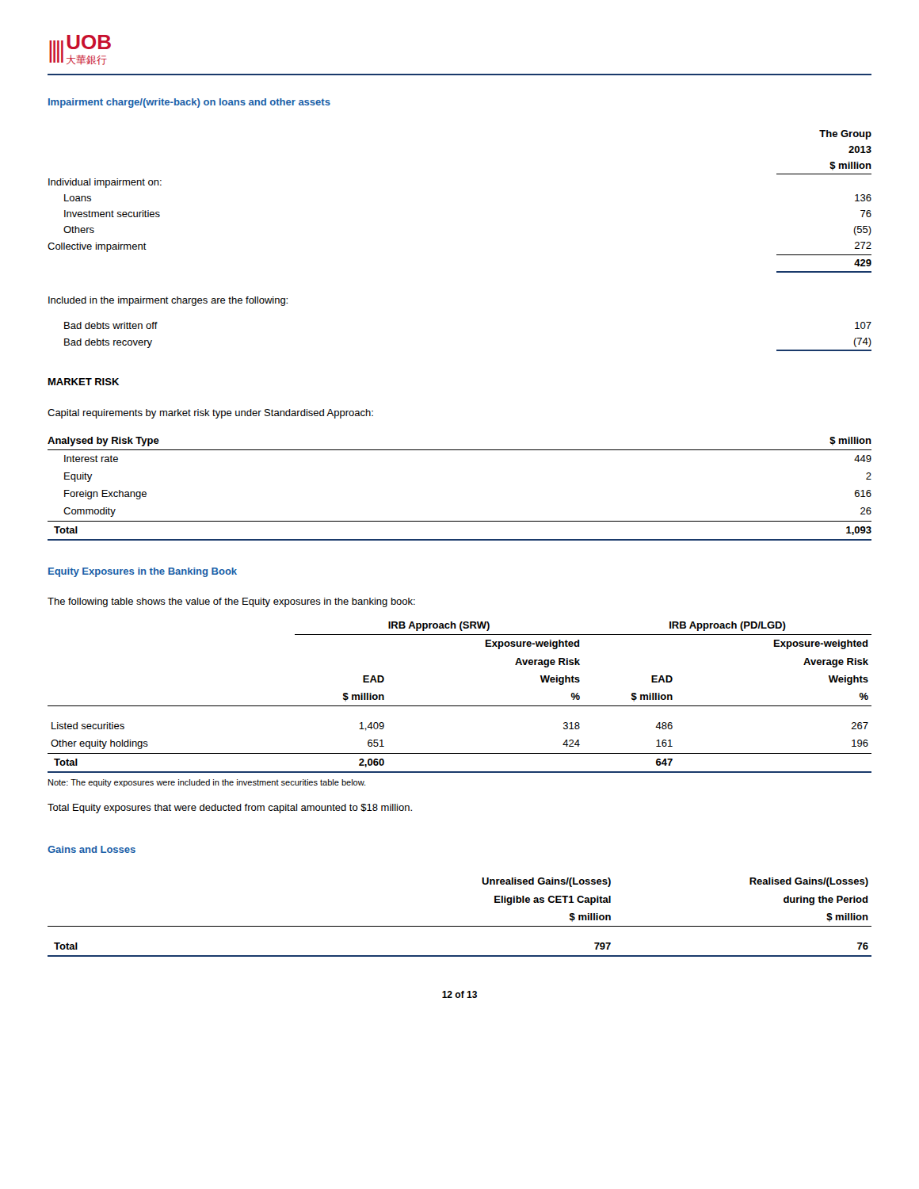||||UOB
大華銀行
Impairment charge/(write-back) on loans and other assets
| | The Group |
| | 2013 |
| | $ million |
| Individual impairment on: | |
| Loans | 136 |
| Investment securities | 76 |
| Others | (55) |
| Collective impairment | 272 |
| | 429 |
| Included in the impairment charges are the following: | |
| Bad debts written off | 107 |
| Bad debts recovery | (74) |
MARKET RISK
Capital requirements by market risk type under Standardised Approach:
| Analysed by Risk Type | $ million |
| --- | --- |
| Interest rate | 449 |
| Equity | 2 |
| Foreign Exchange | 616 |
| Commodity | 26 |
| Total | 1,093 |
Equity Exposures in the Banking Book
The following table shows the value of the Equity exposures in the banking book:
| | IRB Approach (SRW) | IRB Approach (PD/LGD) |
| | | Exposure-weighted | | Exposure-weighted |
| | | Average Risk | | Average Risk |
| | EAD | Weights | EAD | Weights |
| | $ million | % | $ million | % |
| Listed securities | 1,409 | 318 | 486 | 267 |
| Other equity holdings | 651 | 424 | 161 | 196 |
| Total | 2,060 | | 647 | |
Note: The equity exposures were included in the investment securities table below.
Total Equity exposures that were deducted from capital amounted to $18 million.
Gains and Losses
| | Unrealised Gains/(Losses) | Realised Gains/(Losses) |
| | Eligible as CET1 Capital | during the Period |
| | $ million | $ million |
| Total | 797 | 76 |
12 of 13